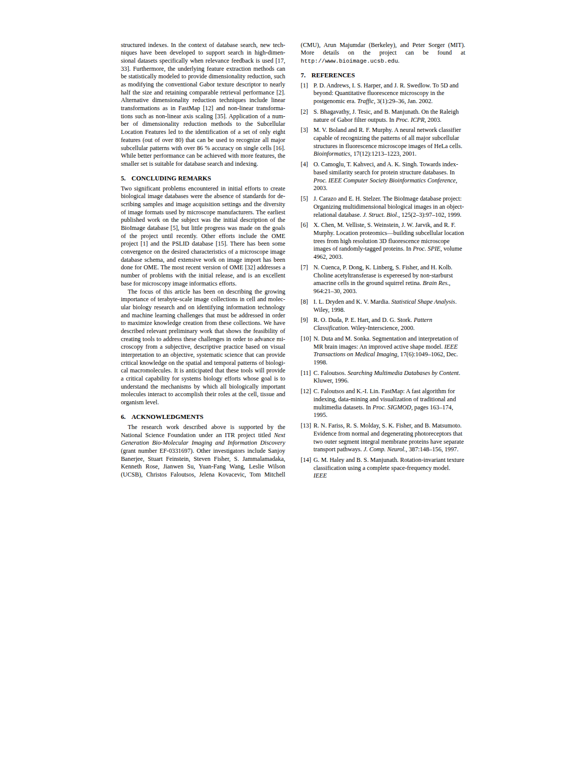structured indexes. In the context of database search, new techniques have been developed to support search in high-dimensional datasets specifically when relevance feedback is used [17, 33]. Furthermore, the underlying feature extraction methods can be statistically modeled to provide dimensionality reduction, such as modifying the conventional Gabor texture descriptor to nearly half the size and retaining comparable retrieval performance [2]. Alternative dimensionality reduction techniques include linear transformations as in FastMap [12] and non-linear transformations such as non-linear axis scaling [35]. Application of a number of dimensionality reduction methods to the Subcellular Location Features led to the identification of a set of only eight features (out of over 80) that can be used to recognize all major subcellular patterns with over 86 % accuracy on single cells [16]. While better performance can be achieved with more features, the smaller set is suitable for database search and indexing.
5. CONCLUDING REMARKS
Two significant problems encountered in initial efforts to create biological image databases were the absence of standards for describing samples and image acquisition settings and the diversity of image formats used by microscope manufacturers. The earliest published work on the subject was the initial description of the BioImage database [5], but little progress was made on the goals of the project until recently. Other efforts include the OME project [1] and the PSLID database [15]. There has been some convergence on the desired characteristics of a microscope image database schema, and extensive work on image import has been done for OME. The most recent version of OME [32] addresses a number of problems with the initial release, and is an excellent base for microscopy image informatics efforts.
The focus of this article has been on describing the growing importance of terabyte-scale image collections in cell and molecular biology research and on identifying information technology and machine learning challenges that must be addressed in order to maximize knowledge creation from these collections. We have described relevant preliminary work that shows the feasibility of creating tools to address these challenges in order to advance microscopy from a subjective, descriptive practice based on visual interpretation to an objective, systematic science that can provide critical knowledge on the spatial and temporal patterns of biological macromolecules. It is anticipated that these tools will provide a critical capability for systems biology efforts whose goal is to understand the mechanisms by which all biologically important molecules interact to accomplish their roles at the cell, tissue and organism level.
6. ACKNOWLEDGMENTS
The research work described above is supported by the National Science Foundation under an ITR project titled Next Generation Bio-Molecular Imaging and Information Discovery (grant number EF-0331697). Other investigators include Sanjoy Banerjee, Stuart Feinstein, Steven Fisher, S. Jammalamadaka, Kenneth Rose, Jianwen Su, Yuan-Fang Wang, Leslie Wilson (UCSB), Christos Faloutsos, Jelena Kovacevic, Tom Mitchell (CMU), Arun Majumdar (Berkeley), and Peter Sorger (MIT). More details on the project can be found at http://www.bioimage.ucsb.edu.
7. REFERENCES
P. D. Andrews, I. S. Harper, and J. R. Swedlow. To 5D and beyond: Quantitative fluorescence microscopy in the postgenomic era. Traffic, 3(1):29–36, Jan. 2002.
S. Bhagavathy, J. Tesic, and B. Manjunath. On the Raleigh nature of Gabor filter outputs. In Proc. ICPR, 2003.
M. V. Boland and R. F. Murphy. A neural network classifier capable of recognizing the patterns of all major subcellular structures in fluorescence microscope images of HeLa cells. Bioinformatics, 17(12):1213–1223, 2001.
O. Camoglu, T. Kahveci, and A. K. Singh. Towards index-based similarity search for protein structure databases. In Proc. IEEE Computer Society Bioinformatics Conference, 2003.
J. Carazo and E. H. Stelzer. The BioImage database project: Organizing multidimensional biological images in an object-relational database. J. Struct. Biol., 125(2–3):97–102, 1999.
X. Chen, M. Velliste, S. Weinstein, J. W. Jarvik, and R. F. Murphy. Location proteomics—building subcellular location trees from high resolution 3D fluorescence microscope images of randomly-tagged proteins. In Proc. SPIE, volume 4962, 2003.
N. Cuenca, P. Dong, K. Linberg, S. Fisher, and H. Kolb. Choline acetyltransferase is expereesed by non-starburst amacrine cells in the ground squirrel retina. Brain Res., 964:21–30, 2003.
I. L. Dryden and K. V. Mardia. Statistical Shape Analysis. Wiley, 1998.
R. O. Duda, P. E. Hart, and D. G. Stork. Pattern Classification. Wiley-Interscience, 2000.
N. Duta and M. Sonka. Segmentation and interpretation of MR brain images: An improved active shape model. IEEE Transactions on Medical Imaging, 17(6):1049–1062, Dec. 1998.
C. Faloutsos. Searching Multimedia Databases by Content. Kluwer, 1996.
C. Faloutsos and K.-I. Lin. FastMap: A fast algorithm for indexing, data-mining and visualization of traditional and multimedia datasets. In Proc. SIGMOD, pages 163–174, 1995.
R. N. Fariss, R. S. Molday, S. K. Fisher, and B. Matsumoto. Evidence from normal and degenerating photoreceptors that two outer segment integral membrane proteins have separate transport pathways. J. Comp. Neurol., 387:148–156, 1997.
G. M. Haley and B. S. Manjunath. Rotation-invariant texture classification using a complete space-frequency model. IEEE